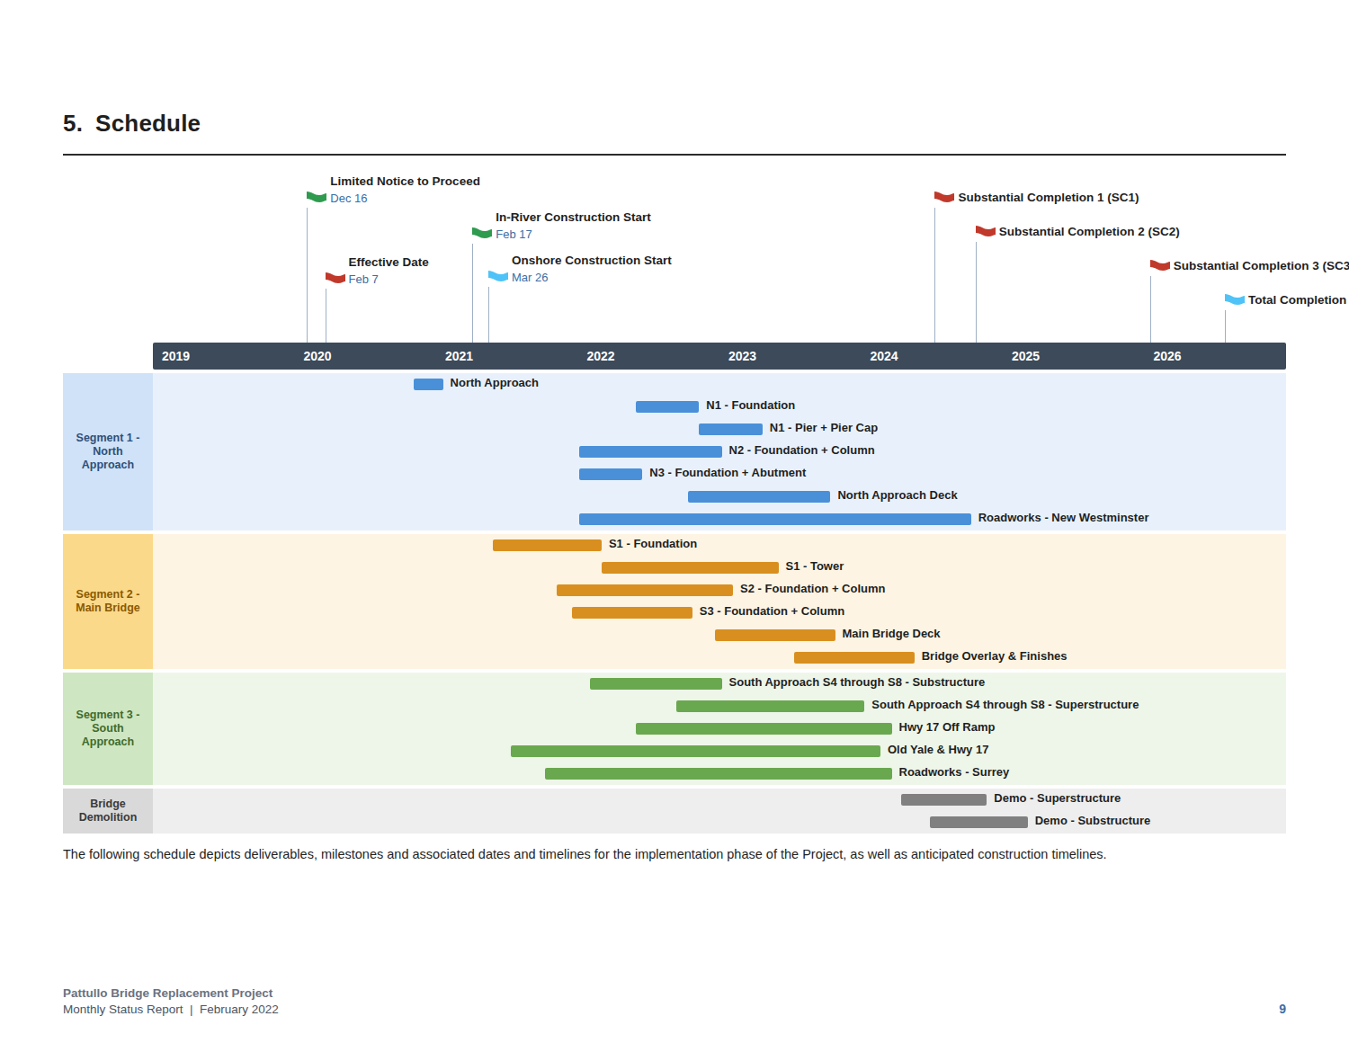5. Schedule
Limited Notice to Proceed Dec 16
Effective Date Feb 7
In-River Construction Start Feb 17
Onshore Construction Start Mar 26
Substantial Completion 1 (SC1)
Substantial Completion 2 (SC2)
Substantial Completion 3 (SC3)
Total Completion
2019
2020
2021
2022
2023
2024
2025
2026
Segment 1 -
North
Approach
North Approach
N1 - Foundation
N1 - Pier + Pier Cap
N2 - Foundation + Column
N3 - Foundation + Abutment
North Approach Deck
Roadworks - New Westminster
Segment 2 -
Main Bridge
S1 - Foundation
S1 - Tower
S2 - Foundation + Column
S3 - Foundation + Column
Main Bridge Deck
Bridge Overlay & Finishes
Segment 3 -
South
Approach
South Approach S4 through S8 - Substructure
South Approach S4 through S8 - Superstructure
Hwy 17 Off Ramp
Old Yale & Hwy 17
Roadworks - Surrey
Bridge
Demolition
Demo - Superstructure
Demo - Substructure
The following schedule depicts deliverables, milestones and associated dates and timelines for the implementation phase of the Project, as well as anticipated construction timelines.
Pattullo Bridge Replacement Project Monthly Status Report | February 2022
9